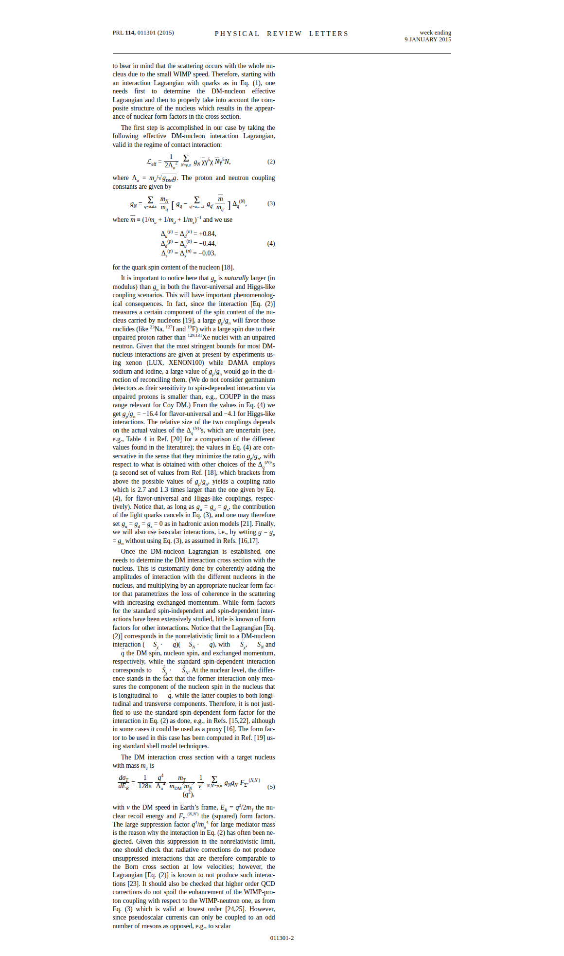PRL 114, 011301 (2015)
PHYSICAL REVIEW LETTERS
week ending 9 JANUARY 2015
to bear in mind that the scattering occurs with the whole nucleus due to the small WIMP speed. Therefore, starting with an interaction Lagrangian with quarks as in Eq. (1), one needs first to determine the DM-nucleon effective Lagrangian and then to properly take into account the composite structure of the nucleus which results in the appearance of nuclear form factors in the cross section.
The first step is accomplished in our case by taking the following effective DM-nucleon interaction Lagrangian, valid in the regime of contact interaction:
ℒeff = 12Λa2 ΣN=p,n gN χγ5χ Nγ5N,
(2)
where Λa ≡ ma/√gDMg. The proton and neutron coupling constants are given by
gN = Σq=u,d,s mN mq [ gq − Σq′=u,…,t gq′ mmq′ ] Δq(N),
(3)
where m ≡ (1/mu + 1/md + 1/ms)−1 and we use
Δu(p) = Δd(n) = +0.84, Δd(p) = Δu(n) = −0.44, Δs(p) = Δs(n) = −0.03,
(4)
for the quark spin content of the nucleon [18].
It is important to notice here that gp is naturally larger (in modulus) than gn in both the flavor-universal and Higgs-like coupling scenarios. This will have important phenomenological consequences. In fact, since the interaction [Eq. (2)] measures a certain component of the spin content of the nucleus carried by nucleons [19], a large gp/gn will favor those nuclides (like 23Na, 127I and 19F) with a large spin due to their unpaired proton rather than 129,131Xe nuclei with an unpaired neutron. Given that the most stringent bounds for most DM-nucleus interactions are given at present by experiments using xenon (LUX, XENON100) while DAMA employs sodium and iodine, a large value of gp/gn would go in the direction of reconciling them. (We do not consider germanium detectors as their sensitivity to spin-dependent interaction via unpaired protons is smaller than, e.g., COUPP in the mass range relevant for Coy DM.) From the values in Eq. (4) we get gp/gn = −16.4 for flavor-universal and −4.1 for Higgs-like interactions. The relative size of the two couplings depends on the actual values of the Δq(N)’s, which are uncertain (see, e.g., Table 4 in Ref. [20] for a comparison of the different values found in the literature); the values in Eq. (4) are conservative in the sense that they minimize the ratio gp/gn, with respect to what is obtained with other choices of the Δq(N)’s (a second set of values from Ref. [18], which brackets from above the possible values of gp/gn, yields a coupling ratio which is 2.7 and 1.3 times larger than the one given by Eq. (4), for flavor-universal and Higgs-like couplings, respectively). Notice that, as long as gu = gd = gs, the contribution of the light quarks cancels in Eq. (3), and one may therefore set gu = gd = gs = 0 as in hadronic axion models [21]. Finally, we will also use isoscalar interactions, i.e., by setting g = gp = gn without using Eq. (3), as assumed in Refs. [16,17].
Once the DM-nucleon Lagrangian is established, one needs to determine the DM interaction cross section with the nucleus. This is customarily done by coherently adding the amplitudes of interaction with the different nucleons in the nucleus, and multiplying by an appropriate nuclear form factor that parametrizes the loss of coherence in the scattering with increasing exchanged momentum. While form factors for the standard spin-independent and spin-dependent interactions have been extensively studied, little is known of form factors for other interactions. Notice that the Lagrangian [Eq. (2)] corresponds in the nonrelativistic limit to a DM-nucleon interaction (Sχ · q)(SN · q), with Sχ, SN and q the DM spin, nucleon spin, and exchanged momentum, respectively, while the standard spin-dependent interaction corresponds to Sχ · SN. At the nuclear level, the difference stands in the fact that the former interaction only measures the component of the nucleon spin in the nucleus that is longitudinal to q, while the latter couples to both longitudinal and transverse components. Therefore, it is not justified to use the standard spin-dependent form factor for the interaction in Eq. (2) as done, e.g., in Refs. [15,22], although in some cases it could be used as a proxy [16]. The form factor to be used in this case has been computed in Ref. [19] using standard shell model techniques.
The DM interaction cross section with a target nucleus with mass mT is
dσT dER = 1128π q4 Λa4 mT mDM2mN2 1 v2 ΣN,N′=p,n gNgN′ FΣ″(N,N′)(q2),
(5)
with v the DM speed in Earth’s frame, ER = q2/2mT the nuclear recoil energy and FΣ″(N,N′) the (squared) form factors. The large suppression factor q4/ma4 for large mediator mass is the reason why the interaction in Eq. (2) has often been neglected. Given this suppression in the nonrelativistic limit, one should check that radiative corrections do not produce unsuppressed interactions that are therefore comparable to the Born cross section at low velocities; however, the Lagrangian [Eq. (2)] is known to not produce such interactions [23]. It should also be checked that higher order QCD corrections do not spoil the enhancement of the WIMP-proton coupling with respect to the WIMP-neutron one, as from Eq. (3) which is valid at lowest order [24,25]. However, since pseudoscalar currents can only be coupled to an odd number of mesons as opposed, e.g., to scalar
011301-2